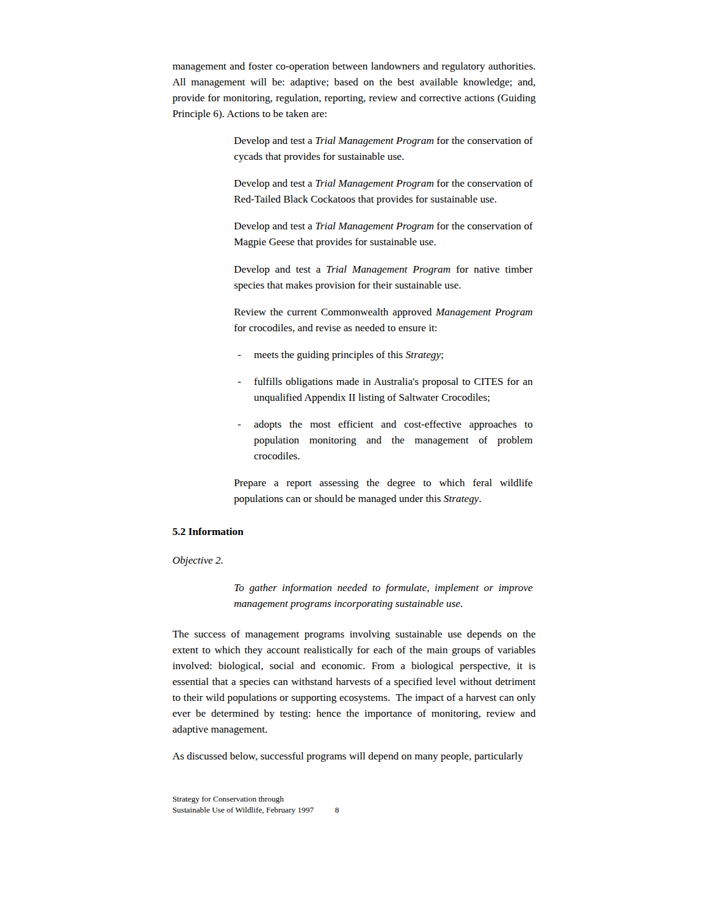management and foster co-operation between landowners and regulatory authorities. All management will be: adaptive; based on the best available knowledge; and, provide for monitoring, regulation, reporting, review and corrective actions (Guiding Principle 6). Actions to be taken are:
Develop and test a Trial Management Program for the conservation of cycads that provides for sustainable use.
Develop and test a Trial Management Program for the conservation of Red-Tailed Black Cockatoos that provides for sustainable use.
Develop and test a Trial Management Program for the conservation of Magpie Geese that provides for sustainable use.
Develop and test a Trial Management Program for native timber species that makes provision for their sustainable use.
Review the current Commonwealth approved Management Program for crocodiles, and revise as needed to ensure it:
meets the guiding principles of this Strategy;
fulfills obligations made in Australia's proposal to CITES for an unqualified Appendix II listing of Saltwater Crocodiles;
adopts the most efficient and cost-effective approaches to population monitoring and the management of problem crocodiles.
Prepare a report assessing the degree to which feral wildlife populations can or should be managed under this Strategy.
5.2 Information
Objective 2.
To gather information needed to formulate, implement or improve management programs incorporating sustainable use.
The success of management programs involving sustainable use depends on the extent to which they account realistically for each of the main groups of variables involved: biological, social and economic. From a biological perspective, it is essential that a species can withstand harvests of a specified level without detriment to their wild populations or supporting ecosystems. The impact of a harvest can only ever be determined by testing: hence the importance of monitoring, review and adaptive management.
As discussed below, successful programs will depend on many people, particularly
Strategy for Conservation through
Sustainable Use of Wildlife, February 1997 8